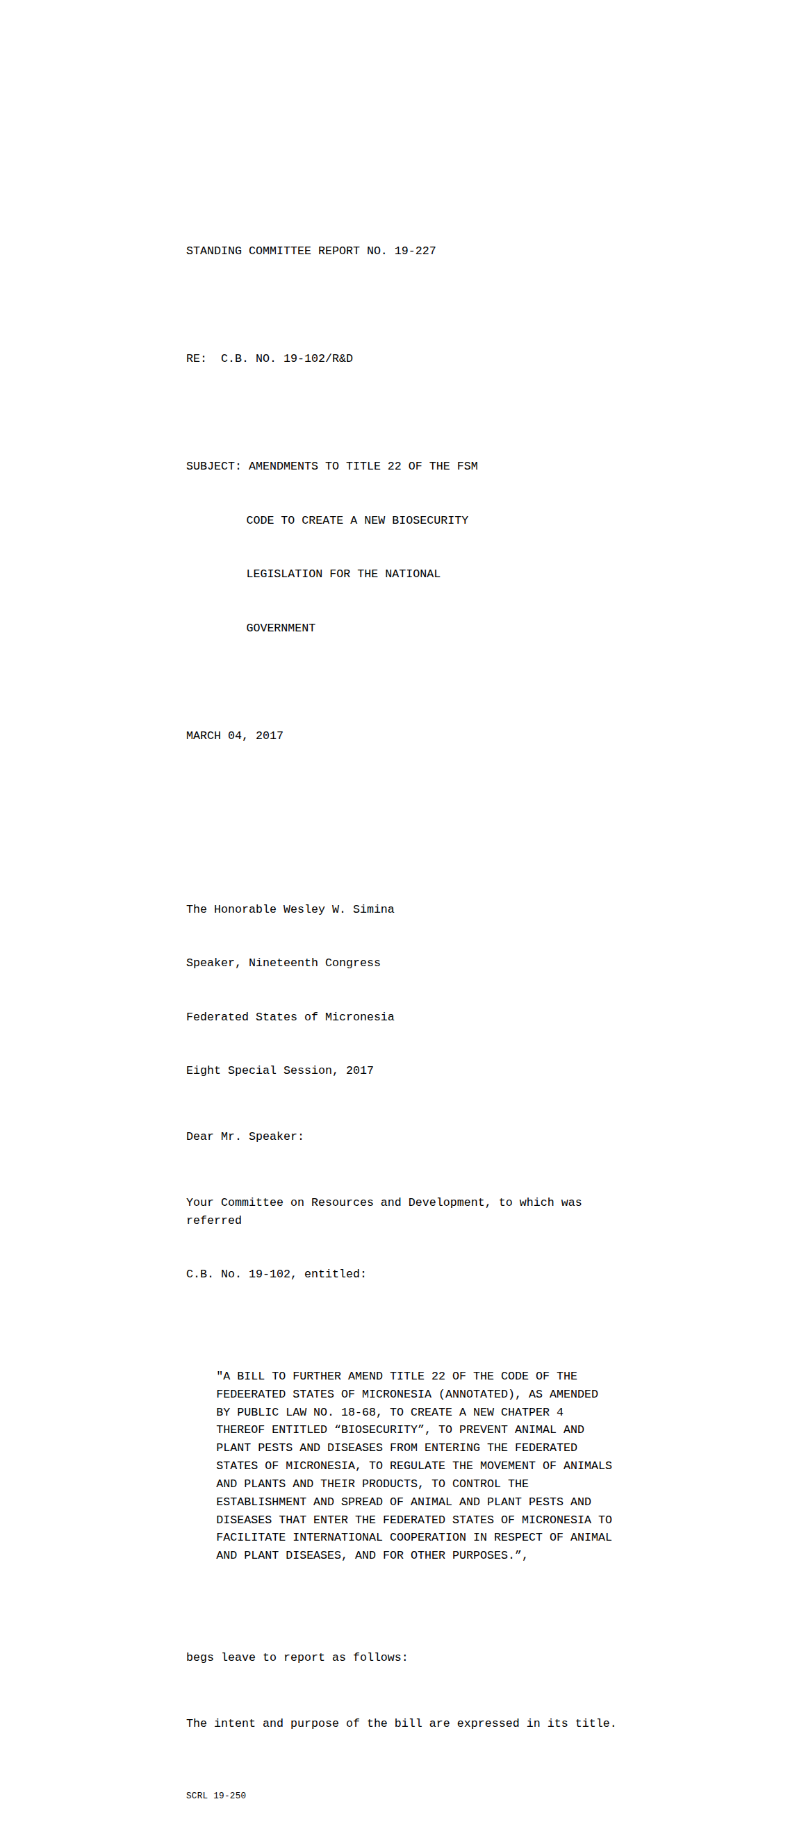STANDING COMMITTEE REPORT NO. 19-227
RE: C.B. NO. 19-102/R&D
SUBJECT: AMENDMENTS TO TITLE 22 OF THE FSM
CODE TO CREATE A NEW BIOSECURITY
LEGISLATION FOR THE NATIONAL
GOVERNMENT
MARCH 04, 2017
The Honorable Wesley W. Simina
Speaker, Nineteenth Congress
Federated States of Micronesia
Eight Special Session, 2017
Dear Mr. Speaker:
Your Committee on Resources and Development, to which was referred
C.B. No. 19-102, entitled:
"A BILL TO FURTHER AMEND TITLE 22 OF THE CODE OF THE FEDEERATED STATES OF MICRONESIA (ANNOTATED), AS AMENDED BY PUBLIC LAW NO. 18-68, TO CREATE A NEW CHATPER 4 THEREOF ENTITLED “BIOSECURITY”, TO PREVENT ANIMAL AND PLANT PESTS AND DISEASES FROM ENTERING THE FEDERATED STATES OF MICRONESIA, TO REGULATE THE MOVEMENT OF ANIMALS AND PLANTS AND THEIR PRODUCTS, TO CONTROL THE ESTABLISHMENT AND SPREAD OF ANIMAL AND PLANT PESTS AND DISEASES THAT ENTER THE FEDERATED STATES OF MICRONESIA TO FACILITATE INTERNATIONAL COOPERATION IN RESPECT OF ANIMAL AND PLANT DISEASES, AND FOR OTHER PURPOSES.”,
begs leave to report as follows:
The intent and purpose of the bill are expressed in its title.
SCRL 19-250